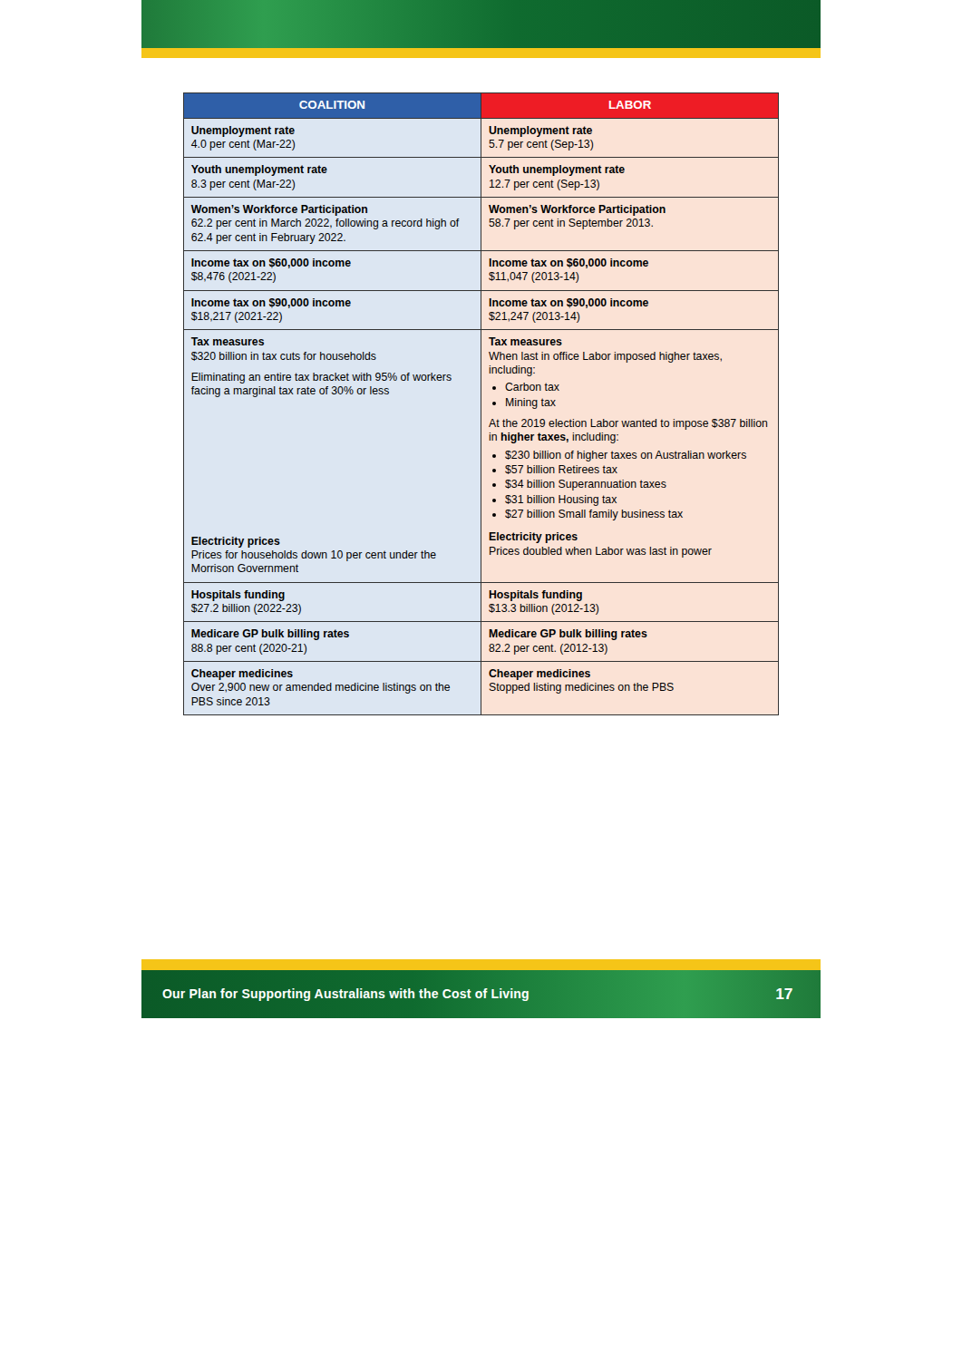| COALITION | LABOR |
| --- | --- |
| Unemployment rate 4.0 per cent (Mar-22) | Unemployment rate 5.7 per cent (Sep-13) |
| Youth unemployment rate 8.3 per cent (Mar-22) | Youth unemployment rate 12.7 per cent (Sep-13) |
| Women’s Workforce Participation 62.2 per cent in March 2022, following a record high of 62.4 per cent in February 2022. | Women’s Workforce Participation 58.7 per cent in September 2013. |
| Income tax on $60,000 income $8,476 (2021-22) | Income tax on $60,000 income $11,047 (2013-14) |
| Income tax on $90,000 income $18,217 (2021-22) | Income tax on $90,000 income $21,247 (2013-14) |
| Tax measures $320 billion in tax cuts for households Eliminating an entire tax bracket with 95% of workers facing a marginal tax rate of 30% or less Electricity prices Prices for households down 10 per cent under the Morrison Government | Tax measures When last in office Labor imposed higher taxes, including: Carbon tax Mining tax At the 2019 election Labor wanted to impose $387 billion in higher taxes, including: $230 billion of higher taxes on Australian workers $57 billion Retirees tax $34 billion Superannuation taxes $31 billion Housing tax $27 billion Small family business tax Electricity prices Prices doubled when Labor was last in power |
| Hospitals funding $27.2 billion (2022-23) | Hospitals funding $13.3 billion (2012-13) |
| Medicare GP bulk billing rates 88.8 per cent (2020-21) | Medicare GP bulk billing rates 82.2 per cent. (2012-13) |
| Cheaper medicines Over 2,900 new or amended medicine listings on the PBS since 2013 | Cheaper medicines Stopped listing medicines on the PBS |
Our Plan for Supporting Australians with the Cost of Living
17